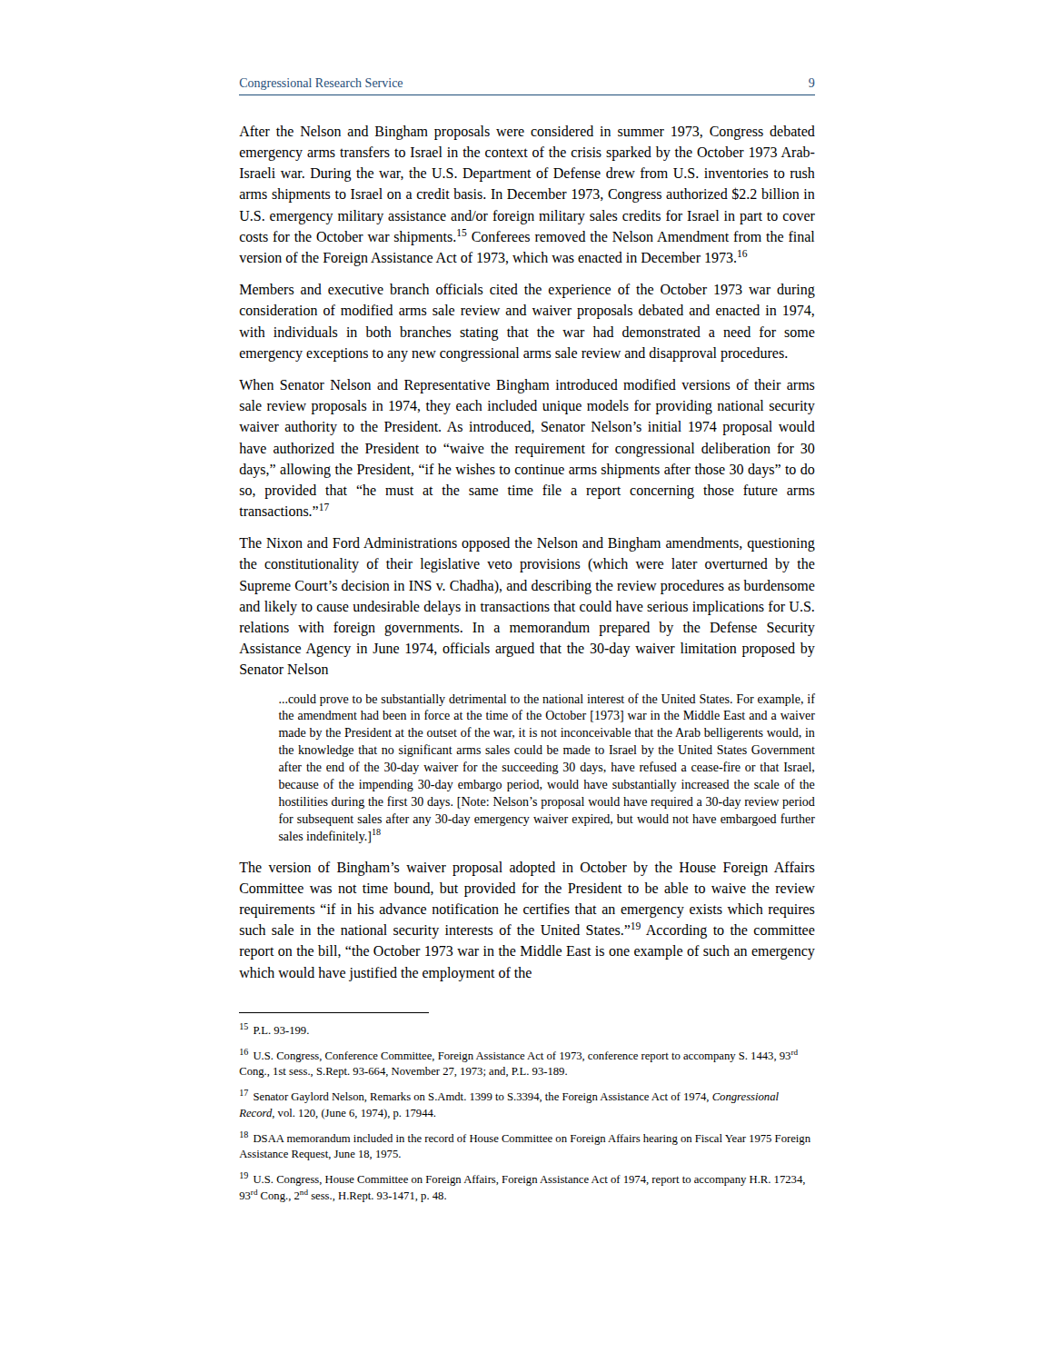Congressional Research Service 9
After the Nelson and Bingham proposals were considered in summer 1973, Congress debated emergency arms transfers to Israel in the context of the crisis sparked by the October 1973 Arab-Israeli war. During the war, the U.S. Department of Defense drew from U.S. inventories to rush arms shipments to Israel on a credit basis. In December 1973, Congress authorized $2.2 billion in U.S. emergency military assistance and/or foreign military sales credits for Israel in part to cover costs for the October war shipments.15 Conferees removed the Nelson Amendment from the final version of the Foreign Assistance Act of 1973, which was enacted in December 1973.16
Members and executive branch officials cited the experience of the October 1973 war during consideration of modified arms sale review and waiver proposals debated and enacted in 1974, with individuals in both branches stating that the war had demonstrated a need for some emergency exceptions to any new congressional arms sale review and disapproval procedures.
When Senator Nelson and Representative Bingham introduced modified versions of their arms sale review proposals in 1974, they each included unique models for providing national security waiver authority to the President. As introduced, Senator Nelson’s initial 1974 proposal would have authorized the President to “waive the requirement for congressional deliberation for 30 days,” allowing the President, “if he wishes to continue arms shipments after those 30 days” to do so, provided that “he must at the same time file a report concerning those future arms transactions.”17
The Nixon and Ford Administrations opposed the Nelson and Bingham amendments, questioning the constitutionality of their legislative veto provisions (which were later overturned by the Supreme Court’s decision in INS v. Chadha), and describing the review procedures as burdensome and likely to cause undesirable delays in transactions that could have serious implications for U.S. relations with foreign governments. In a memorandum prepared by the Defense Security Assistance Agency in June 1974, officials argued that the 30-day waiver limitation proposed by Senator Nelson
...could prove to be substantially detrimental to the national interest of the United States. For example, if the amendment had been in force at the time of the October [1973] war in the Middle East and a waiver made by the President at the outset of the war, it is not inconceivable that the Arab belligerents would, in the knowledge that no significant arms sales could be made to Israel by the United States Government after the end of the 30-day waiver for the succeeding 30 days, have refused a cease-fire or that Israel, because of the impending 30-day embargo period, would have substantially increased the scale of the hostilities during the first 30 days. [Note: Nelson’s proposal would have required a 30-day review period for subsequent sales after any 30-day emergency waiver expired, but would not have embargoed further sales indefinitely.]18
The version of Bingham’s waiver proposal adopted in October by the House Foreign Affairs Committee was not time bound, but provided for the President to be able to waive the review requirements “if in his advance notification he certifies that an emergency exists which requires such sale in the national security interests of the United States.”19 According to the committee report on the bill, “the October 1973 war in the Middle East is one example of such an emergency which would have justified the employment of the
15 P.L. 93-199.
16 U.S. Congress, Conference Committee, Foreign Assistance Act of 1973, conference report to accompany S. 1443, 93rd Cong., 1st sess., S.Rept. 93-664, November 27, 1973; and, P.L. 93-189.
17 Senator Gaylord Nelson, Remarks on S.Amdt. 1399 to S.3394, the Foreign Assistance Act of 1974, Congressional Record, vol. 120, (June 6, 1974), p. 17944.
18 DSAA memorandum included in the record of House Committee on Foreign Affairs hearing on Fiscal Year 1975 Foreign Assistance Request, June 18, 1975.
19 U.S. Congress, House Committee on Foreign Affairs, Foreign Assistance Act of 1974, report to accompany H.R. 17234, 93rd Cong., 2nd sess., H.Rept. 93-1471, p. 48.